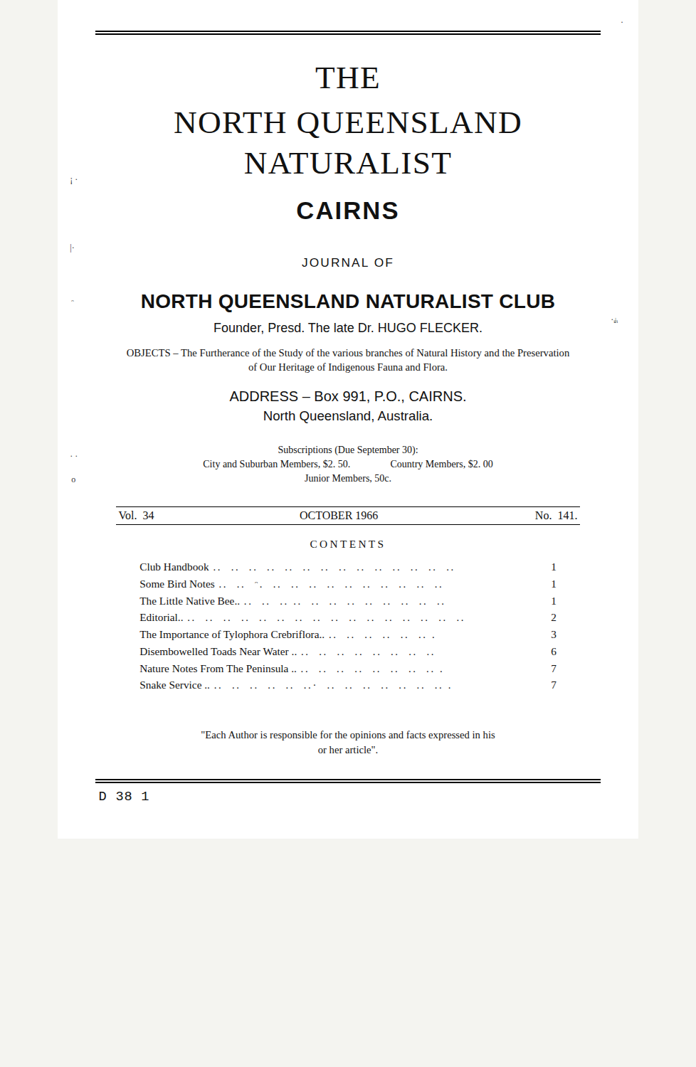¡ · |· ᵔ · · o ·ᵢⱼᵢ ·
THE NORTH QUEENSLAND NATURALIST
CAIRNS
JOURNAL OF
NORTH QUEENSLAND NATURALIST CLUB
Founder, Presd. The late Dr. HUGO FLECKER.
OBJECTS – The Furtherance of the Study of the various branches of Natural History and the Preservation of Our Heritage of Indigenous Fauna and Flora.
ADDRESS – Box 991, P.O., CAIRNS.
North Queensland, Australia.
Subscriptions (Due September 30): City and Suburban Members, $2. 50. Country Members, $2. 00 Junior Members, 50c.
| Vol. 34 | OCTOBER 1966 | No. 141. |
CONTENTS
Club Handbook.. .. .. .. .. .. .. .. .. .. .. .. .. .. 1
Some Bird Notes.. .. ᵔ. .. .. .. .. .. .. .. .. .. .. 1
The Little Native Bee.... .. .. .. .. .. .. .. .. .. .. .. 1
Editorial.... .. .. .. .. .. .. .. .. .. .. .. .. .. .. .. 2
The Importance of Tylophora Crebriflora.... .. .. .. .. .. . 3
Disembowelled Toads Near Water .... .. .. .. .. .. .. .. 6
Nature Notes From The Peninsula .... .. .. .. .. .. .. .. . 7
Snake Service .... .. .. .. .. ..· .. .. .. .. .. .. .. . 7
"Each Author is responsible for the opinions and facts expressed in his
or her article".
D 38 1